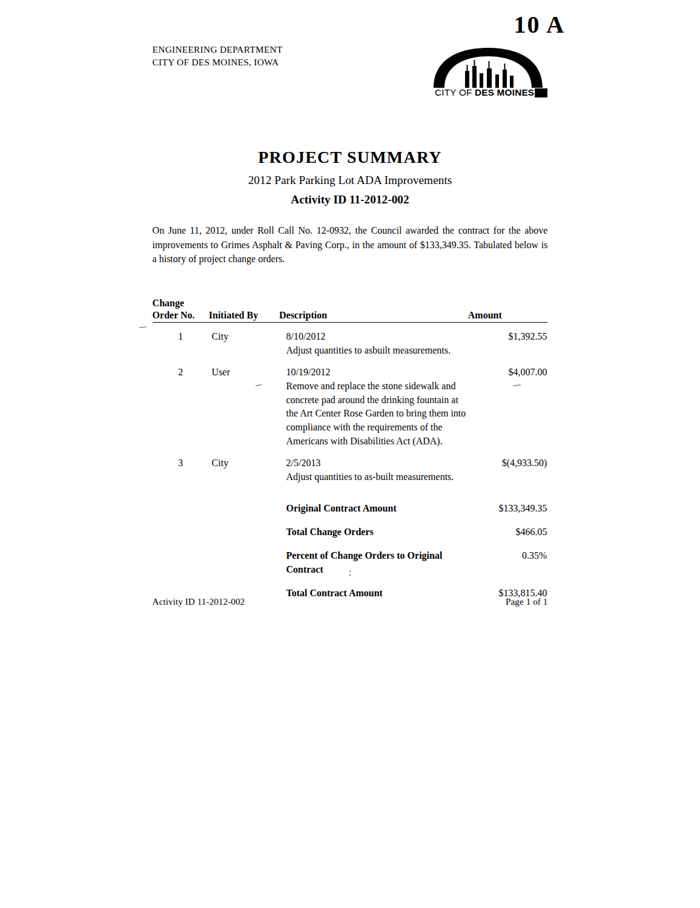10 A
ENGINEERING DEPARTMENT
CITY OF DES MOINES, IOWA
CITY OF DES MOINES
PROJECT SUMMARY
2012 Park Parking Lot ADA Improvements
Activity ID 11-2012-002
On June 11, 2012, under Roll Call No. 12-0932, the Council awarded the contract for the above improvements to Grimes Asphalt & Paving Corp., in the amount of $133,349.35. Tabulated below is a history of project change orders.
| Change | | | |
| --- | --- | --- | --- |
| Order No. | Initiated By | Description | Amount |
| 1 | City | 8/10/2012 Adjust quantities to asbuilt measurements. | $1,392.55 |
| 2 | User | 10/19/2012 Remove and replace the stone sidewalk and concrete pad around the drinking fountain at the Art Center Rose Garden to bring them into compliance with the requirements of the Americans with Disabilities Act (ADA). | $4,007.00 |
| 3 | City | 2/5/2013 Adjust quantities to as-built measurements. | $(4,933.50) |
| | | Original Contract Amount | $133,349.35 |
| | | Total Change Orders | $466.05 |
| | | Percent of Change Orders to Original Contract | 0.35% |
| | | Total Contract Amount | $133,815.40 |
:
Activity ID 11-2012-002
Page 1 of 1